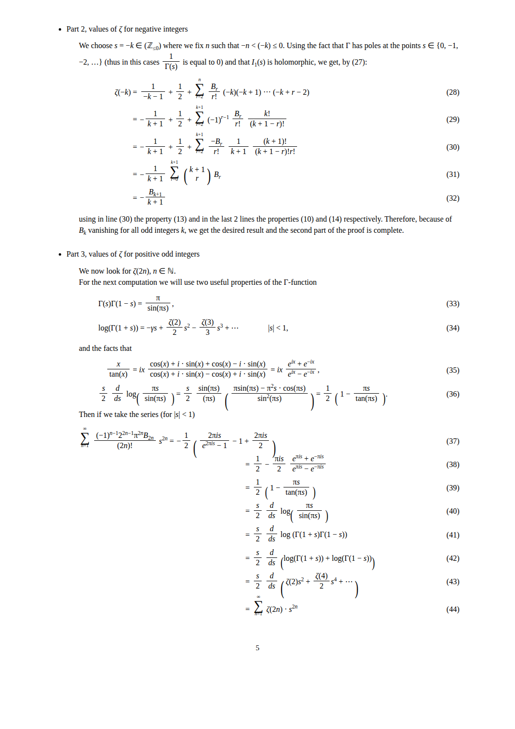Part 2, values of ζ for negative integers
We choose s = −k ∈ (ℤ≤0) where we fix n such that −n < (−k) ≤ 0. Using the fact that Γ has poles at the points s ∈ {0, −1, −2, …} (thus in this cases 1 Γ(s) is equal to 0) and that I1(s) is holomorphic, we get, by (27):
ζ(−k) =
1−k − 1 + 12 + n∑r=2 Br r! (−k)(−k + 1) ··· (−k + r − 2)
(28)
=
−1 k + 1 + 12 + k+1∑r=2 (−1)r−1 Br r! k!(k + 1 − r)!
(29)
=
−1 k + 1 + 12 + k+1∑r=2 −Br r! 1 k + 1 (k + 1)!(k + 1 − r)!r!
(30)
=
−1 k + 1 k+1∑r=0 (k + 1 r) Br
(31)
=
−Bk+1 k + 1
(32)
using in line (30) the property (13) and in the last 2 lines the properties (10) and (14) respectively. Therefore, because of Bk vanishing for all odd integers k, we get the desired result and the second part of the proof is complete.
Part 3, values of ζ for positive odd integers
We now look for ζ(2n), n ∈ ℕ.
For the next computation we will use two useful properties of the Γ-function
Γ(s)Γ(1 − s) = πsin(πs),
(33)
log(Γ(1 + s)) = −γs + ζ(2) 2 s2 − ζ(3) 3 s3 + |s| < 1,
(34)
and the facts that
xtan(x) = ix cos(x) + i · sin(x) + cos(x) − i · sin(x) cos(x) + i · sin(x) − cos(x) + i · sin(x) = ix eix + e−ix eix − e−ix,
(35)
s 2 dds log( πs sin(πs) ) = s 2 sin(πs)(πs) ( πsin(πs) − π2s · cos(πs) sin2(πs) ) = 12 ( 1 − πs tan(πs) ).
(36)
Then if we take the series (for |s| < 1)
∞∑n=1 (−1)n−122n−1π2nB2n(2n)! s2n =
−12 ( 2πis e2πis − 1 − 1 + 2πis 2 )
(37)
=
12 − πis 2 eπis + e−πis eπis − e−πis
(38)
=
12 ( 1 − πs tan(πs) )
(39)
=
s 2 dds log( πs sin(πs) )
(40)
=
s 2 dds log (Γ(1 + s)Γ(1 − s))
(41)
=
s 2 dds (log(Γ(1 + s)) + log(Γ(1 − s)))
(42)
=
s 2 dds ( ζ(2)s2 + ζ(4) 2 s4 + )
(43)
=
∞∑n=1 ζ(2n) · s2n
(44)
5